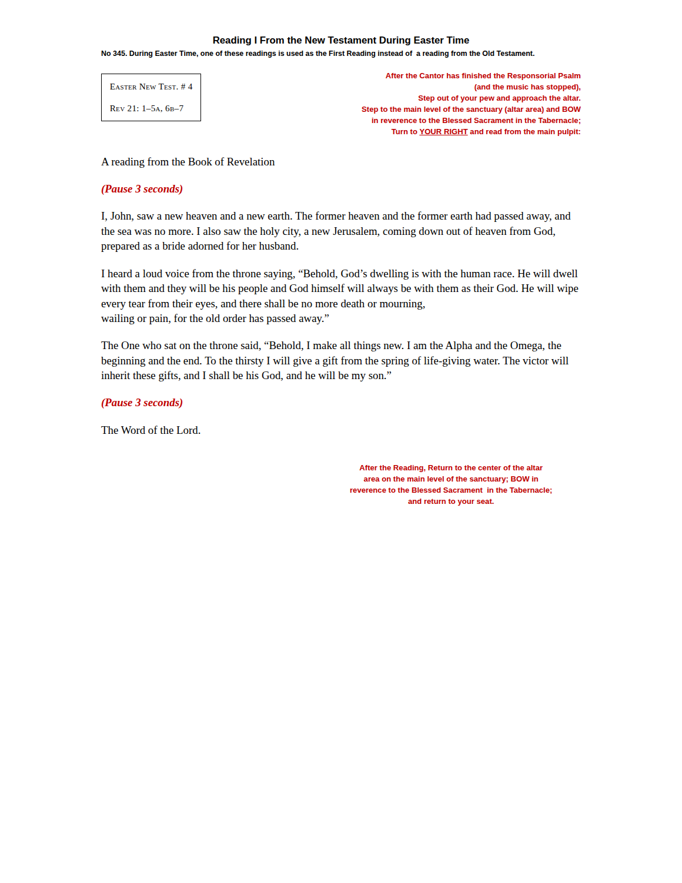Reading I From the New Testament During Easter Time
No 345. During Easter Time, one of these readings is used as the First Reading instead of a reading from the Old Testament.
Easter New Test. # 4
Rev 21: 1–5a, 6b–7
After the Cantor has finished the Responsorial Psalm
(and the music has stopped),
Step out of your pew and approach the altar.
Step to the main level of the sanctuary (altar area) and BOW
in reverence to the Blessed Sacrament in the Tabernacle;
Turn to YOUR RIGHT and read from the main pulpit:
A reading from the Book of Revelation
(Pause 3 seconds)
I, John, saw a new heaven and a new earth. The former heaven and the former earth had passed away, and the sea was no more. I also saw the holy city, a new Jerusalem, coming down out of heaven from God, prepared as a bride adorned for her husband.
I heard a loud voice from the throne saying, “Behold, God’s dwelling is with the human race. He will dwell with them and they will be his people and God himself will always be with them as their God. He will wipe every tear from their eyes, and there shall be no more death or mourning,
wailing or pain, for the old order has passed away.”
The One who sat on the throne said, “Behold, I make all things new. I am the Alpha and the Omega, the beginning and the end. To the thirsty I will give a gift from the spring of life-giving water. The victor will inherit these gifts, and I shall be his God, and he will be my son.”
(Pause 3 seconds)
The Word of the Lord.
After the Reading, Return to the center of the altar
area on the main level of the sanctuary; BOW in
reverence to the Blessed Sacrament in the Tabernacle;
and return to your seat.